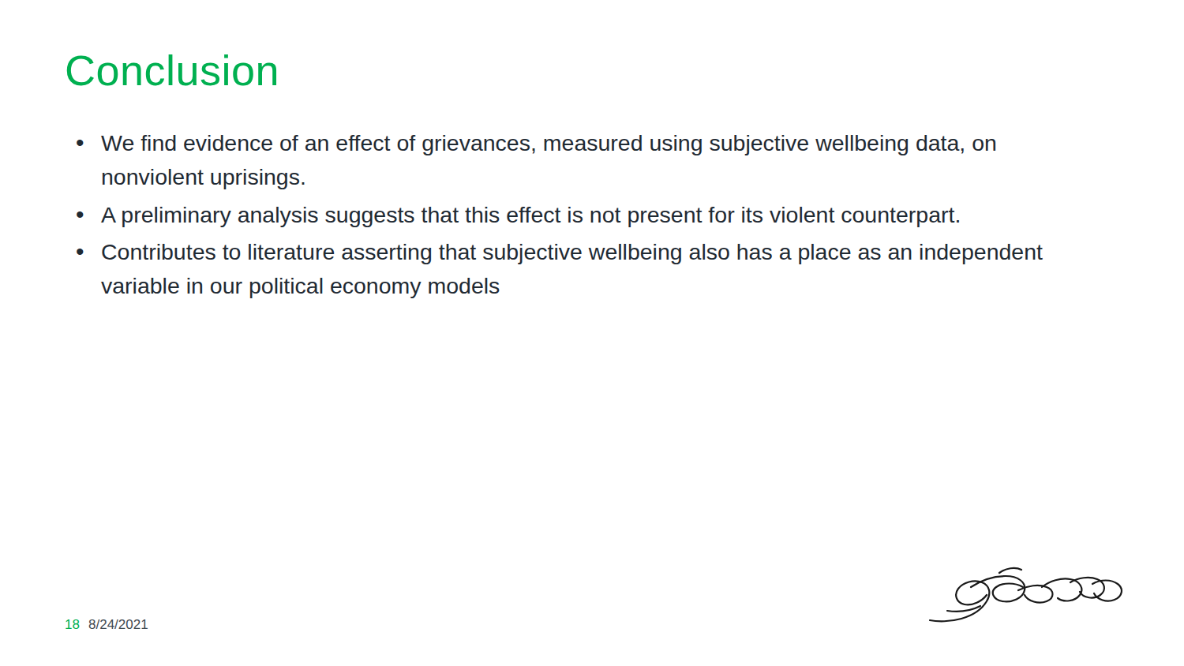Conclusion
We find evidence of an effect of grievances, measured using subjective wellbeing data, on nonviolent uprisings.
A preliminary analysis suggests that this effect is not present for its violent counterpart.
Contributes to literature asserting that subjective wellbeing also has a place as an independent variable in our political economy models
18
8/24/2021